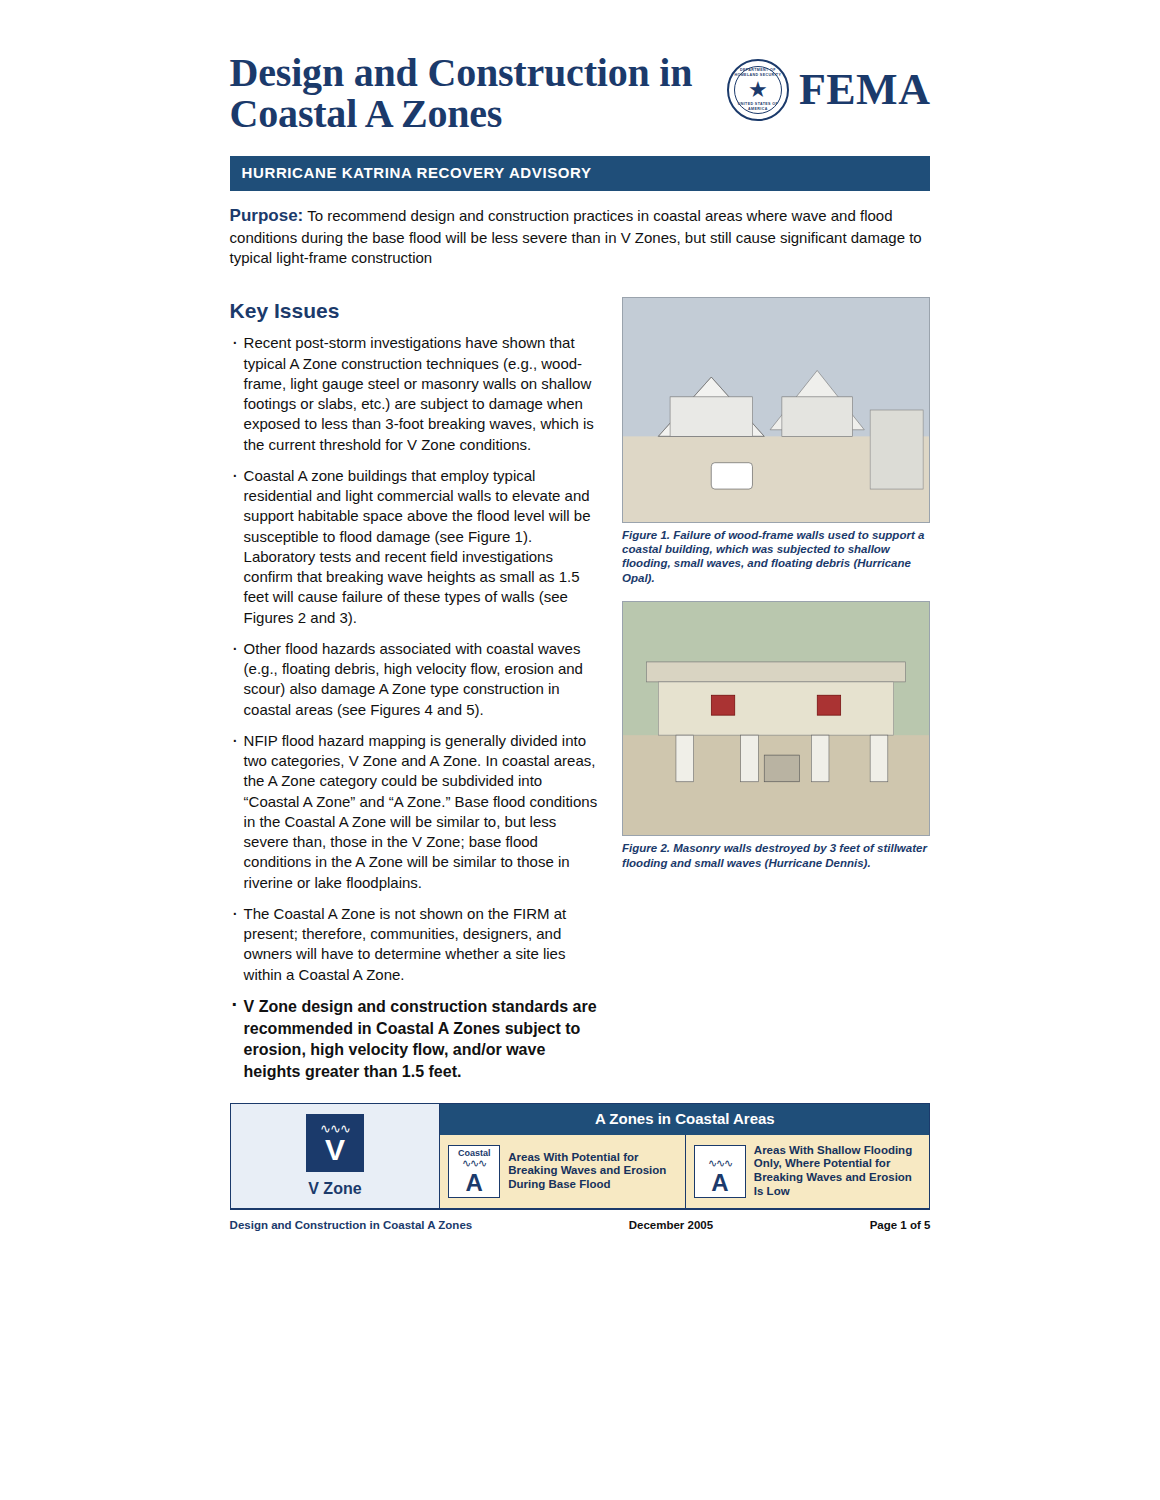Design and Construction in
Coastal A Zones
Department of Homeland Security
★
United States of America
FEMA
Hurricane Katrina Recovery Advisory
Purpose: To recommend design and construction practices in coastal areas where wave and flood conditions during the base flood will be less severe than in V Zones, but still cause significant damage to typical light-frame construction
Key Issues
Recent post-storm investigations have shown that typical A Zone construction techniques (e.g., wood-frame, light gauge steel or masonry walls on shallow footings or slabs, etc.) are subject to damage when exposed to less than 3-foot breaking waves, which is the current threshold for V Zone conditions.
Coastal A zone buildings that employ typical residential and light commercial walls to elevate and support habitable space above the flood level will be susceptible to flood damage (see Figure 1). Laboratory tests and recent field investigations confirm that breaking wave heights as small as 1.5 feet will cause failure of these types of walls (see Figures 2 and 3).
Other flood hazards associated with coastal waves (e.g., floating debris, high velocity flow, erosion and scour) also damage A Zone type construction in coastal areas (see Figures 4 and 5).
NFIP flood hazard mapping is generally divided into two categories, V Zone and A Zone. In coastal areas, the A Zone category could be subdivided into “Coastal A Zone” and “A Zone.” Base flood conditions in the Coastal A Zone will be similar to, but less severe than, those in the V Zone; base flood conditions in the A Zone will be similar to those in riverine or lake floodplains.
The Coastal A Zone is not shown on the FIRM at present; therefore, communities, designers, and owners will have to determine whether a site lies within a Coastal A Zone.
V Zone design and construction standards are recommended in Coastal A Zones subject to erosion, high velocity flow, and/or wave heights greater than 1.5 feet.
Figure 1. Failure of wood-frame walls used to support a coastal building, which was subjected to shallow flooding, small waves, and floating debris (Hurricane Opal).
Figure 2. Masonry walls destroyed by 3 feet of stillwater flooding and small waves (Hurricane Dennis).
∿∿∿
V
V Zone
A Zones in Coastal Areas
Coastal
∿∿∿
A
Areas With Potential for Breaking Waves and Erosion During Base Flood
∿∿∿
A
Areas With Shallow Flooding Only, Where Potential for Breaking Waves and Erosion Is Low
Design and Construction in Coastal A Zones
December 2005
Page 1 of 5